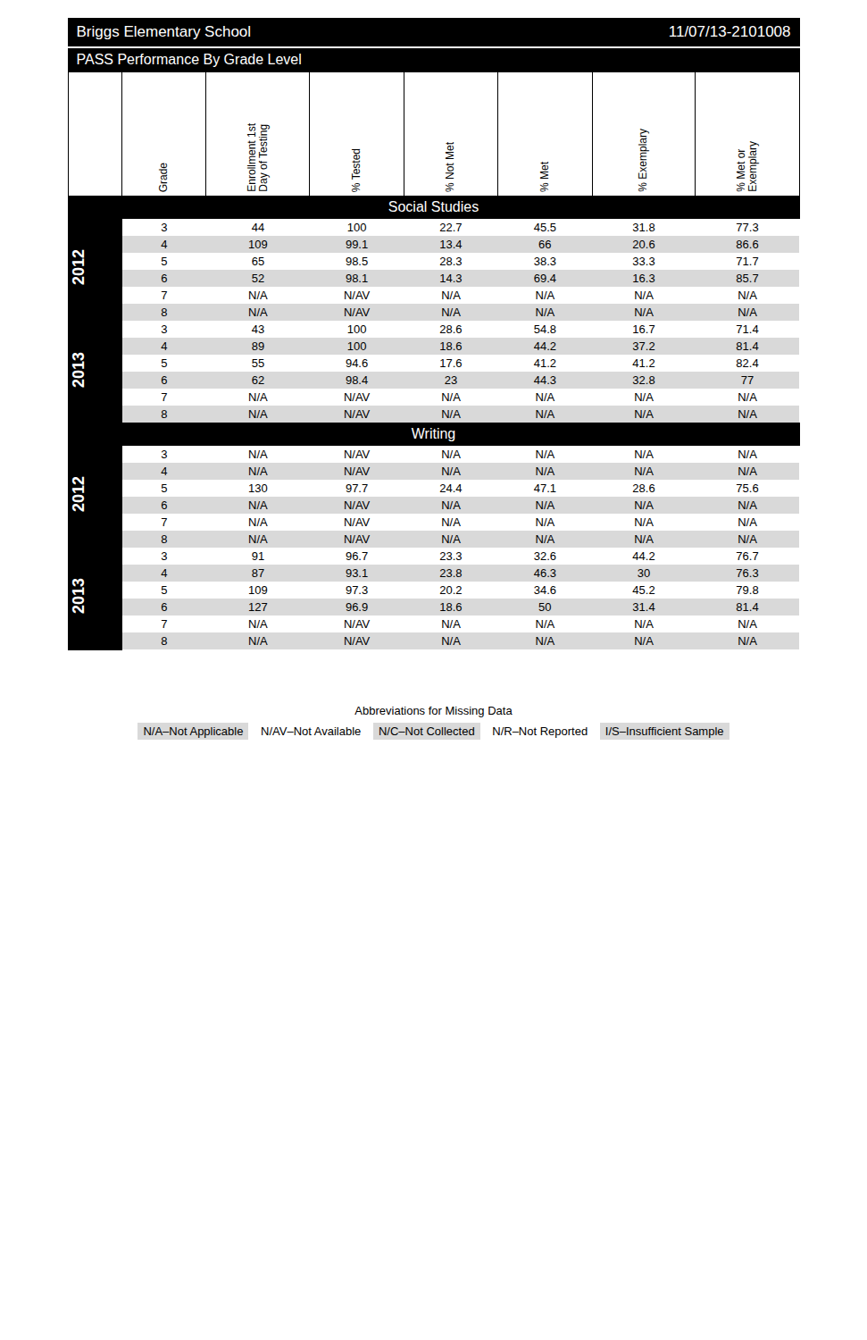Briggs Elementary School
11/07/13-2101008
PASS Performance By Grade Level
| | Grade | Enrollment 1st Day of Testing | % Tested | % Not Met | % Met | % Exemplary | % Met or Exemplary |
| --- | --- | --- | --- | --- | --- | --- | --- |
| Social Studies |
| 2012 | 3 | 44 | 100 | 22.7 | 45.5 | 31.8 | 77.3 |
| 4 | 109 | 99.1 | 13.4 | 66 | 20.6 | 86.6 |
| 5 | 65 | 98.5 | 28.3 | 38.3 | 33.3 | 71.7 |
| 6 | 52 | 98.1 | 14.3 | 69.4 | 16.3 | 85.7 |
| 7 | N/A | N/AV | N/A | N/A | N/A | N/A |
| 8 | N/A | N/AV | N/A | N/A | N/A | N/A |
| 2013 | 3 | 43 | 100 | 28.6 | 54.8 | 16.7 | 71.4 |
| 4 | 89 | 100 | 18.6 | 44.2 | 37.2 | 81.4 |
| 5 | 55 | 94.6 | 17.6 | 41.2 | 41.2 | 82.4 |
| 6 | 62 | 98.4 | 23 | 44.3 | 32.8 | 77 |
| 7 | N/A | N/AV | N/A | N/A | N/A | N/A |
| 8 | N/A | N/AV | N/A | N/A | N/A | N/A |
| Writing |
| 2012 | 3 | N/A | N/AV | N/A | N/A | N/A | N/A |
| 4 | N/A | N/AV | N/A | N/A | N/A | N/A |
| 5 | 130 | 97.7 | 24.4 | 47.1 | 28.6 | 75.6 |
| 6 | N/A | N/AV | N/A | N/A | N/A | N/A |
| 7 | N/A | N/AV | N/A | N/A | N/A | N/A |
| 8 | N/A | N/AV | N/A | N/A | N/A | N/A |
| 2013 | 3 | 91 | 96.7 | 23.3 | 32.6 | 44.2 | 76.7 |
| 4 | 87 | 93.1 | 23.8 | 46.3 | 30 | 76.3 |
| 5 | 109 | 97.3 | 20.2 | 34.6 | 45.2 | 79.8 |
| 6 | 127 | 96.9 | 18.6 | 50 | 31.4 | 81.4 |
| 7 | N/A | N/AV | N/A | N/A | N/A | N/A |
| 8 | N/A | N/AV | N/A | N/A | N/A | N/A |
Abbreviations for Missing Data
N/A–Not Applicable N/AV–Not Available N/C–Not Collected N/R–Not Reported I/S–Insufficient Sample